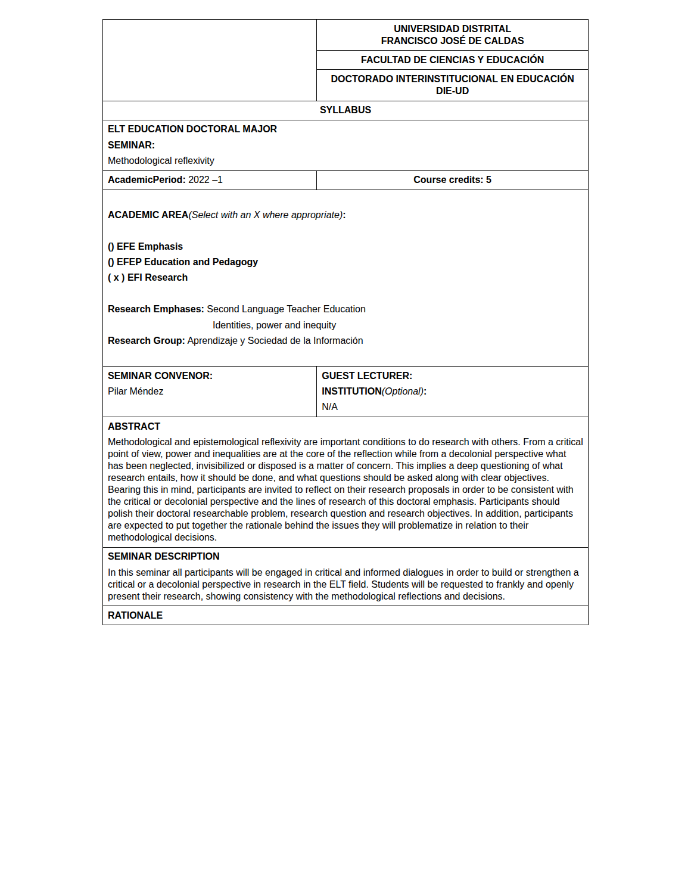| | UNIVERSIDAD DISTRITAL FRANCISCO JOSÉ DE CALDAS |
| FACULTAD DE CIENCIAS Y EDUCACIÓN |
| DOCTORADO INTERINSTITUCIONAL EN EDUCACIÓN DIE-UD |
| SYLLABUS |
| ELT EDUCATION DOCTORAL MAJOR SEMINAR: Methodological reflexivity |
| AcademicPeriod: 2022 –1 | Course credits: 5 |
| ACADEMIC AREA (Select with an X where appropriate) : () EFE Emphasis () EFEP Education and Pedagogy ( x ) EFI Research Research Emphases: Second Language Teacher Education Identities, power and inequity Research Group: Aprendizaje y Sociedad de la Información |
| SEMINAR CONVENOR: Pilar Méndez | GUEST LECTURER: INSTITUTION (Optional) : N/A |
| ABSTRACT Methodological and epistemological reflexivity are important conditions to do research with others. From a critical point of view, power and inequalities are at the core of the reflection while from a decolonial perspective what has been neglected, invisibilized or disposed is a matter of concern. This implies a deep questioning of what research entails, how it should be done, and what questions should be asked along with clear objectives. Bearing this in mind, participants are invited to reflect on their research proposals in order to be consistent with the critical or decolonial perspective and the lines of research of this doctoral emphasis. Participants should polish their doctoral researchable problem, research question and research objectives. In addition, participants are expected to put together the rationale behind the issues they will problematize in relation to their methodological decisions. |
| SEMINAR DESCRIPTION In this seminar all participants will be engaged in critical and informed dialogues in order to build or strengthen a critical or a decolonial perspective in research in the ELT field. Students will be requested to frankly and openly present their research, showing consistency with the methodological reflections and decisions. |
| RATIONALE |